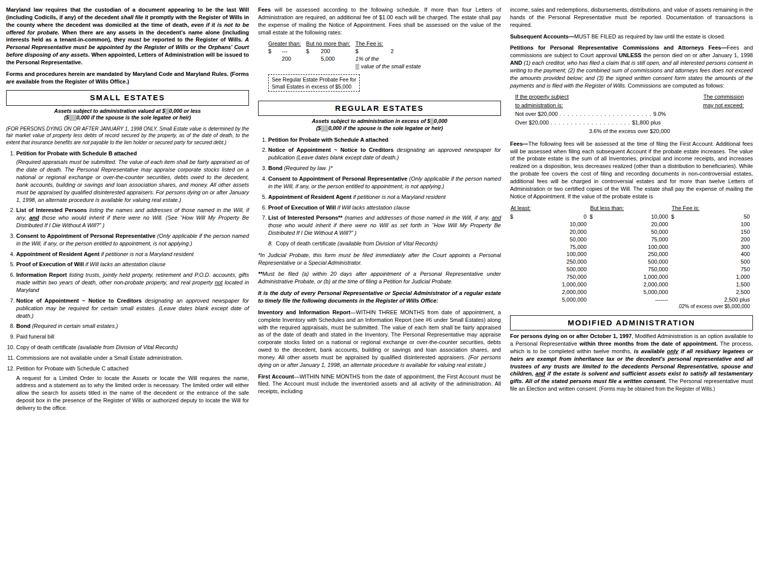Maryland law requires that the custodian of a document appearing to be the last Will (including Codicils, if any) of the decedent shall file it promptly with the Register of Wills in the county where the decedent was domiciled at the time of death, even if it is not to be offered for probate. When there are any assets in the decedent's name alone (including interests held as a tenant-in-common), they must be reported to the Register of Wills. A Personal Representative must be appointed by the Register of Wills or the Orphans' Court before disposing of any assets. When appointed, Letters of Administration will be issued to the Personal Representative.
Forms and procedures herein are mandated by Maryland Code and Maryland Rules. (Forms are available from the Register of Wills Office.)
SMALL ESTATES
Assets subject to administration valued at $▒0,000 or less
($▒▒0,000 if the spouse is the sole legatee or heir)
(FOR PERSONS DYING ON OR AFTER JANUARY 1, 1998 ONLY, Small Estate value is determined by the fair market value of property less debts of record secured by the property, as of the date of death, to the extent that insurance benefits are not payable to the lien holder or secured party for secured debt.)
Petition for Probate with Schedule B attached (Required appraisals must be submitted. The value of each item shall be fairly appraised as of the date of death. The Personal Representative may appraise corporate stocks listed on a national or regional exchange or over-the-counter securities, debts owed to the decedent, bank accounts, building or savings and loan association shares, and money. All other assets must be appraised by qualified disinterested appraisers. For persons dying on or after January 1, 1998, an alternate procedure is available for valuing real estate.)
List of Interested Persons listing the names and addresses of those named in the Will, if any, and those who would inherit if there were no Will. (See “How Will My Property Be Distributed If I Die Without A Will?” )
Consent to Appointment of Personal Representative (Only applicable if the person named in the Will, if any, or the person entitled to appointment, is not applying.)
Appointment of Resident Agent if petitioner is not a Maryland resident
Proof of Execution of Will if Will lacks an attestation clause
Information Report listing trusts, jointly held property, retirement and P.O.D. accounts, gifts made within two years of death, other non-probate property, and real property not located in Maryland
Notice of Appointment ~ Notice to Creditors designating an approved newspaper for publication may be required for certain small estates. (Leave dates blank except date of death.)
Bond (Required in certain small estates.)
Paid funeral bill
Copy of death certificate (available from Division of Vital Records)
Commissions are not available under a Small Estate administration.
Petition for Probate with Schedule C attached
A request for a Limited Order to locate the Assets or locate the Will requires the name, address and a statement as to why the limited order is necessary. The limited order will either allow the search for assets titled in the name of the decedent or the entrance of the safe deposit box in the presence of the Register of Wills or authorized deputy to locate the Will for delivery to the office.
Fees will be assessed according to the following schedule. If more than four Letters of Administration are required, an additional fee of $1.00 each will be charged. The estate shall pay the expense of mailing the Notice of Appointment. Fees shall be assessed on the value of the small estate at the following rates:
| Greater than: | But no more than: | The Fee is: |
| --- | --- | --- |
| $ | --- | $ | 200 | $ | 2 |
| | 200 | | 5,000 | 1% of the |
| | ▒ value of the small estate |
See Regular Estate Probate Fee for
Small Estates in excess of $5,000
REGULAR ESTATES
Assets subject to administration in excess of $▒0,000
($▒▒0,000 if the spouse is the sole legatee or heir)
Petition for Probate with Schedule A attached
Notice of Appointment ~ Notice to Creditors designating an approved newspaper for publication (Leave dates blank except date of death.)
Bond (Required by law. )*
Consent to Appointment of Personal Representative (Only applicable if the person named in the Will, if any, or the person entitled to appointment, is not applying.)
Appointment of Resident Agent if petitioner is not a Maryland resident
Proof of Execution of Will if Will lacks attestation clause
List of Interested Persons** (names and addresses of those named in the Will, if any, and those who would inherit if there were no Will as set forth in “How Will My Property Be Distributed If I Die Without A Will?” )
8. Copy of death certificate (available from Division of Vital Records)
*In Judicial Probate, this form must be filed immediately after the Court appoints a Personal Representative or a Special Administrator.
**Must be filed (a) within 20 days after appointment of a Personal Representative under Administrative Probate, or (b) at the time of filing a Petition for Judicial Probate.
It is the duty of every Personal Representative or Special Administrator of a regular estate to timely file the following documents in the Register of Wills Office:
Inventory and Information Report—WITHIN THREE MONTHS from date of appointment, a complete Inventory with Schedules and an Information Report (see #6 under Small Estates) along with the required appraisals, must be submitted. The value of each item shall be fairly appraised as of the date of death and stated in the Inventory. The Personal Representative may appraise corporate stocks listed on a national or regional exchange or over-the-counter securities, debts owed to the decedent, bank accounts, building or savings and loan association shares, and money. All other assets must be appraised by qualified disinterested appraisers. (For persons dying on or after January 1, 1998, an alternate procedure is available for valuing real estate.)
First Account—WITHIN NINE MONTHS from the date of appointment, the First Account must be filed. The Account must include the inventoried assets and all activity of the administration. All receipts, including
income, sales and redemptions, disbursements, distributions, and value of assets remaining in the hands of the Personal Representative must be reported. Documentation of transactions is required.
Subsequent Accounts—MUST BE FILED as required by law until the estate is closed.
Petitions for Personal Representative Commissions and Attorneys Fees—Fees and commissions are subject to Court approval UNLESS the person died on or after January 1, 1998 AND (1) each creditor, who has filed a claim that is still open, and all interested persons consent in writing to the payment; (2) the combined sum of commissions and attorneys fees does not exceed the amounts provided below; and (3) the signed written consent form states the amounts of the payments and is filed with the Register of Wills. Commissions are computed as follows:
| If the property subject | The commission |
| to administration is: | may not exceed: |
| Not over $20,000 . . . . . . . . . . . . . . . . . . . . . . . 9.0% |
| Over $20,000 . . . . . . . . . . . . . . . . . . . . $1,800 plus |
| 3.6% of the excess over $20,000 |
Fees—The following fees will be assessed at the time of filing the First Account. Additional fees will be assessed when filing each subsequent Account if the probate estate increases. The value of the probate estate is the sum of all Inventories, principal and income receipts, and increases realized on a disposition, less decreases realized (other than a distribution to beneficiaries). While the probate fee covers the cost of filing and recording documents in non-controversial estates, additional fees will be charged in controversial estates and for more than twelve Letters of Administration or two certified copies of the Will. The estate shall pay the expense of mailing the Notice of Appointment. If the value of the probate estate is
| At least: | But less than: | The Fee is: |
| --- | --- | --- |
| $ | 0 | $ | 10,000 | $ | 50 |
| | 10,000 | | 20,000 | | 100 |
| | 20,000 | | 50,000 | | 150 |
| | 50,000 | | 75,000 | | 200 |
| | 75,000 | | 100,000 | | 300 |
| | 100,000 | | 250,000 | | 400 |
| | 250,000 | | 500,000 | | 500 |
| | 500,000 | | 750,000 | | 750 |
| | 750,000 | | 1,000,000 | | 1,000 |
| | 1,000,000 | | 2,000,000 | | 1,500 |
| | 2,000,000 | | 5,000,000 | | 2,500 |
| | 5,000,000 | | ------- | | 2,500 plus |
| .02% of excess over $5,000,000 |
MODIFIED ADMINISTRATION
For persons dying on or after October 1, 1997, Modified Administration is an option available to a Personal Representative within three months from the date of appointment. The process, which is to be completed within twelve months, is available only if all residuary legatees or heirs are exempt from inheritance tax or the decedent's personal representative and all trustees of any trusts are limited to the decedents Personal Representative, spouse and children, and if the estate is solvent and sufficient assets exist to satisfy all testamentary gifts. All of the stated persons must file a written consent. The Personal representative must file an Election and written consent. (Forms may be obtained from the Register of Wills.)